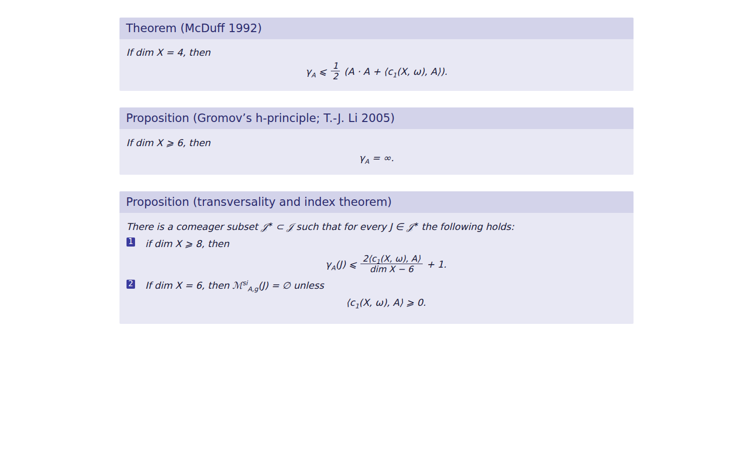Theorem (McDuff 1992)
If dim X = 4, then
γA ⩽ 12 (A · A + ⟨c1(X, ω), A⟩).
Proposition (Gromov’s h-principle; T.-J. Li 2005)
If dim X ⩾ 6, then
γA = ∞.
Proposition (transversality and index theorem)
There is a comeager subset 𝒥∗ ⊂ 𝒥 such that for every J ∈ 𝒥∗ the following holds:
if dim X ⩾ 8, then
γA(J) ⩽ 2⟨c1(X, ω), A⟩dim X − 6 + 1.
If dim X = 6, then ℳsiA,g(J) = ∅ unless
⟨c1(X, ω), A⟩ ⩾ 0.